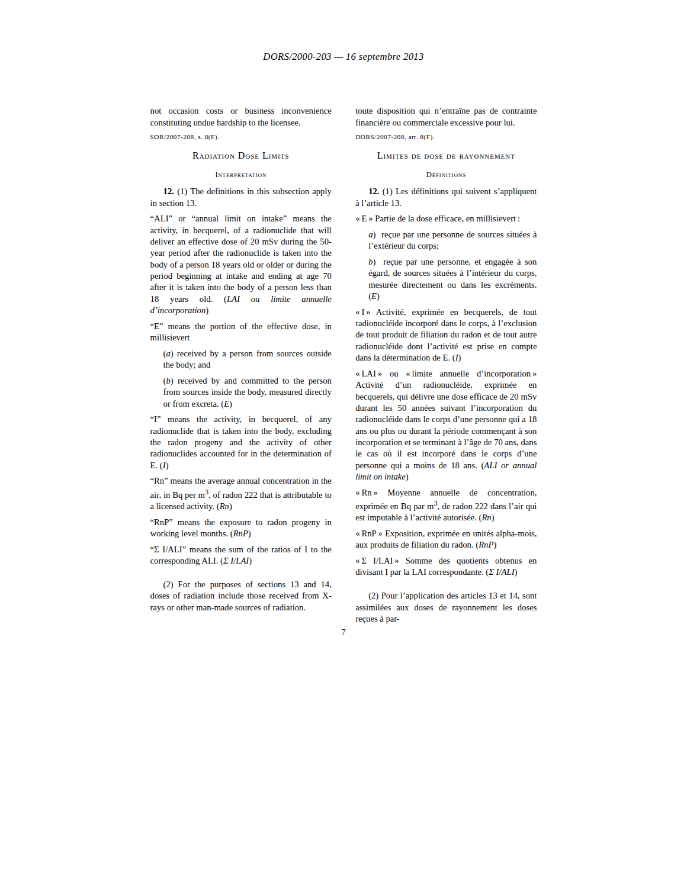DORS/2000-203 — 16 septembre 2013
not occasion costs or business inconvenience constituting undue hardship to the licensee.
SOR/2007-208, s. 8(F).
Radiation Dose Limits
Interpretation
12. (1) The definitions in this subsection apply in section 13.
“ALI” or “annual limit on intake” means the activity, in becquerel, of a radionuclide that will deliver an effective dose of 20 mSv during the 50-year period after the radionuclide is taken into the body of a person 18 years old or older or during the period beginning at intake and ending at age 70 after it is taken into the body of a person less than 18 years old. (LAI ou limite annuelle d’incorporation)
“E” means the portion of the effective dose, in millisievert
(a) received by a person from sources outside the body; and
(b) received by and committed to the person from sources inside the body, measured directly or from excreta. (E)
“I” means the activity, in becquerel, of any radionuclide that is taken into the body, excluding the radon progeny and the activity of other radionuclides accounted for in the determination of E. (I)
“Rn” means the average annual concentration in the air, in Bq per m3, of radon 222 that is attributable to a licensed activity. (Rn)
“RnP” means the exposure to radon progeny in working level months. (RnP)
“Σ I/ALI” means the sum of the ratios of I to the corresponding ALI. (Σ I/LAI)
(2) For the purposes of sections 13 and 14, doses of radiation include those received from X-rays or other man-made sources of radiation.
toute disposition qui n’entraîne pas de contrainte financière ou commerciale excessive pour lui.
DORS/2007-208, art. 8(F).
Limites de dose de rayonnement
Définitions
12. (1) Les définitions qui suivent s’appliquent à l’article 13.
« E » Partie de la dose efficace, en millisievert :
a) reçue par une personne de sources situées à l’extérieur du corps;
b) reçue par une personne, et engagée à son égard, de sources situées à l’intérieur du corps, mesurée directement ou dans les excréments. (E)
« I » Activité, exprimée en becquerels, de tout radionucléide incorporé dans le corps, à l’exclusion de tout produit de filiation du radon et de tout autre radionucléide dont l’activité est prise en compte dans la détermination de E. (I)
« LAI » ou « limite annuelle d’incorporation » Activité d’un radionucléide, exprimée en becquerels, qui délivre une dose efficace de 20 mSv durant les 50 années suivant l’incorporation du radionucléide dans le corps d’une personne qui a 18 ans ou plus ou durant la période commençant à son incorporation et se terminant à l’âge de 70 ans, dans le cas où il est incorporé dans le corps d’une personne qui a moins de 18 ans. (ALI or annual limit on intake)
« Rn » Moyenne annuelle de concentration, exprimée en Bq par m3, de radon 222 dans l’air qui est imputable à l’activité autorisée. (Rn)
« RnP » Exposition, exprimée en unités alpha-mois, aux produits de filiation du radon. (RnP)
« Σ I/LAI » Somme des quotients obtenus en divisant I par la LAI correspondante. (Σ I/ALI)
(2) Pour l’application des articles 13 et 14, sont assimilées aux doses de rayonnement les doses reçues à par-
7